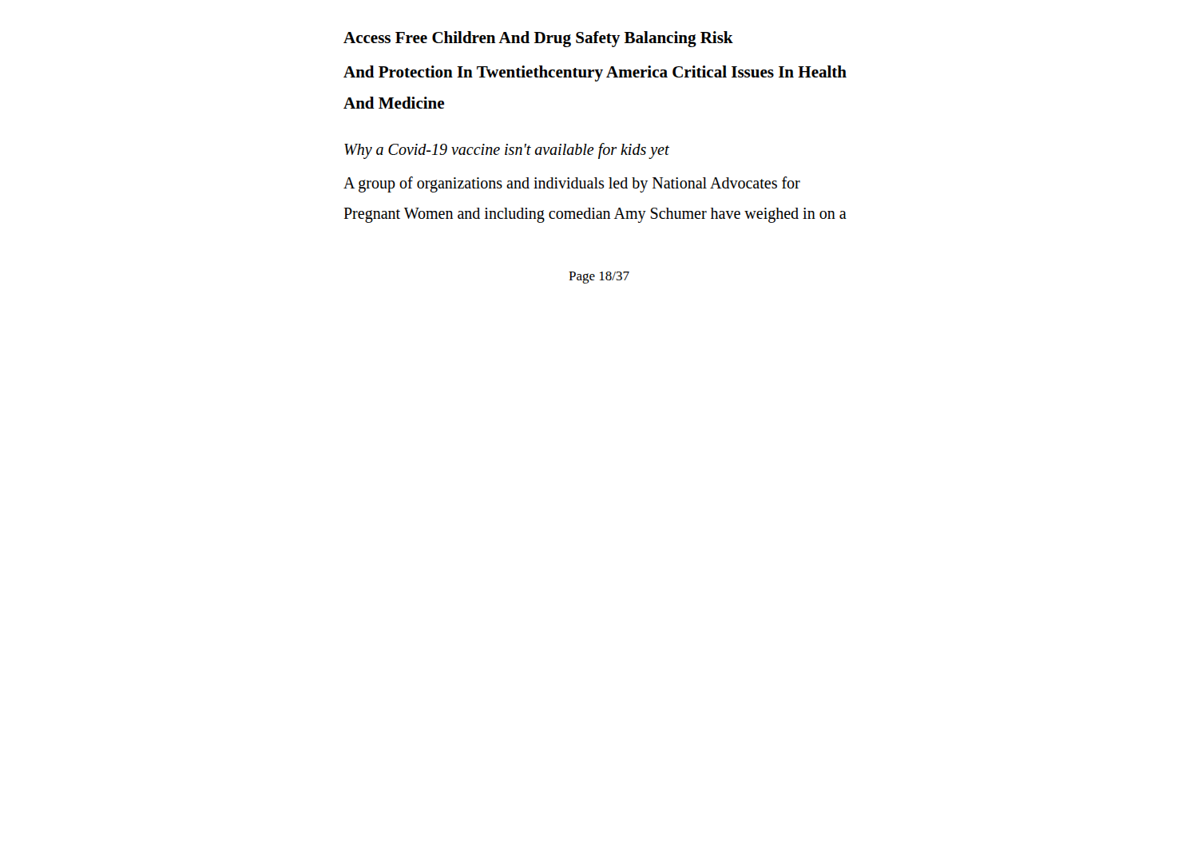Access Free Children And Drug Safety Balancing Risk
And Protection In Twentiethcentury America Critical Issues In Health And Medicine
Why a Covid-19 vaccine isn't available for kids yet
A group of organizations and individuals led by National Advocates for Pregnant Women and including comedian Amy Schumer have weighed in on a
Page 18/37